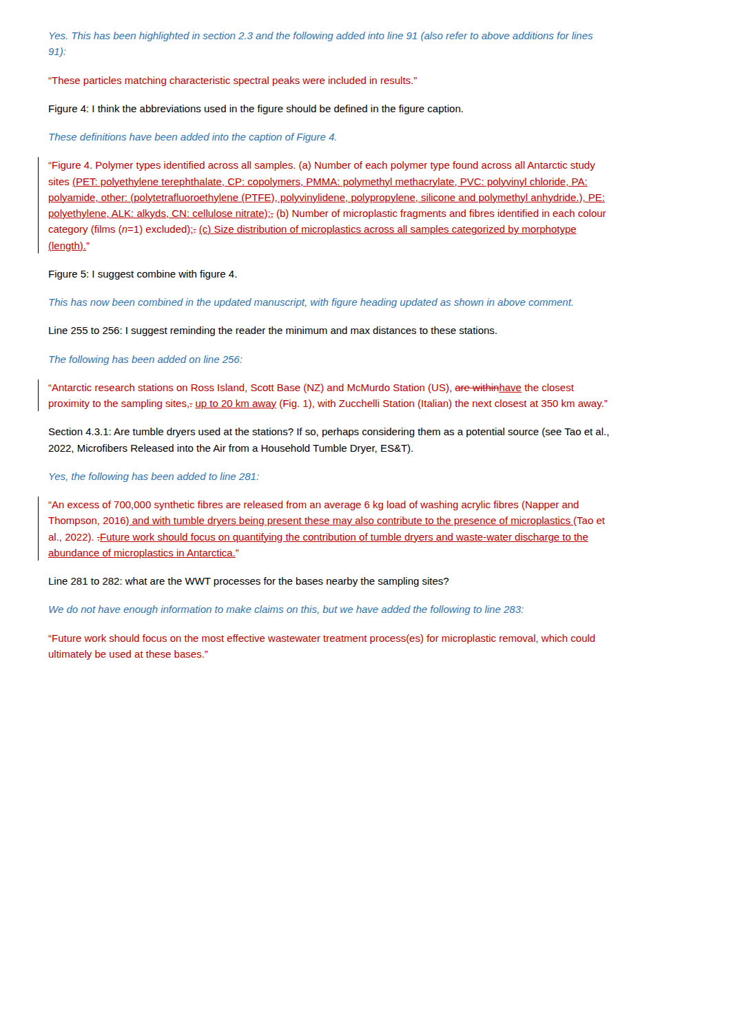Yes. This has been highlighted in section 2.3 and the following added into line 91 (also refer to above additions for lines 91):
“These particles matching characteristic spectral peaks were included in results.”
Figure 4: I think the abbreviations used in the figure should be defined in the figure caption.
These definitions have been added into the caption of Figure 4.
“Figure 4. Polymer types identified across all samples. (a) Number of each polymer type found across all Antarctic study sites (PET: polyethylene terephthalate, CP: copolymers, PMMA: polymethyl methacrylate, PVC: polyvinyl chloride, PA: polyamide, other: (polytetrafluoroethylene (PTFE), polyvinylidene, polypropylene, silicone and polymethyl anhydride.), PE: polyethylene, ALK: alkyds, CN: cellulose nitrate);, (b) Number of microplastic fragments and fibres identified in each colour category (films (n=1) excluded);. (c) Size distribution of microplastics across all samples categorized by morphotype (length).”
Figure 5: I suggest combine with figure 4.
This has now been combined in the updated manuscript, with figure heading updated as shown in above comment.
Line 255 to 256: I suggest reminding the reader the minimum and max distances to these stations.
The following has been added on line 256:
“Antarctic research stations on Ross Island, Scott Base (NZ) and McMurdo Station (US), are within have the closest proximity to the sampling sites,. up to 20 km away (Fig. 1), with Zucchelli Station (Italian) the next closest at 350 km away.”
Section 4.3.1: Are tumble dryers used at the stations? If so, perhaps considering them as a potential source (see Tao et al., 2022, Microfibers Released into the Air from a Household Tumble Dryer, ES&T).
Yes, the following has been added to line 281:
“An excess of 700,000 synthetic fibres are released from an average 6 kg load of washing acrylic fibres (Napper and Thompson, 2016) and with tumble dryers being present these may also contribute to the presence of microplastics (Tao et al., 2022). . Future work should focus on quantifying the contribution of tumble dryers and waste-water discharge to the abundance of microplastics in Antarctica.”
Line 281 to 282: what are the WWT processes for the bases nearby the sampling sites?
We do not have enough information to make claims on this, but we have added the following to line 283:
“Future work should focus on the most effective wastewater treatment process(es) for microplastic removal, which could ultimately be used at these bases.”